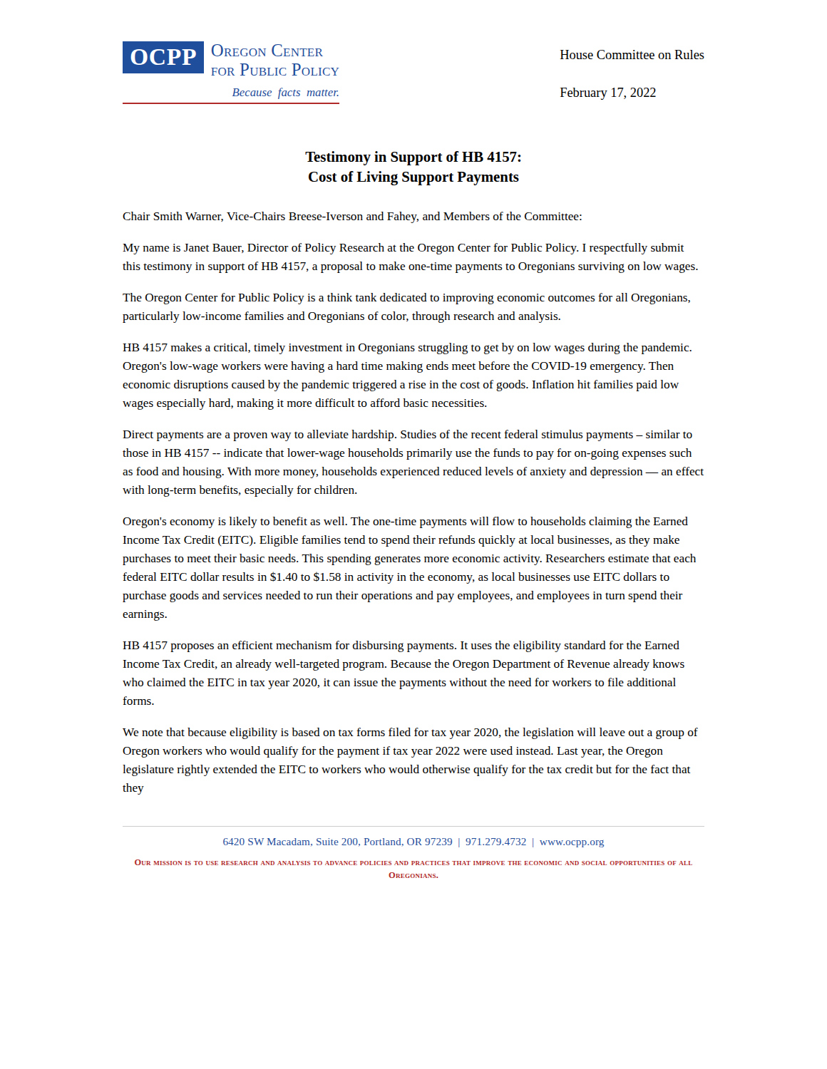OCPP Oregon Center for Public Policy
Because facts matter.
House Committee on Rules
February 17, 2022
Testimony in Support of HB 4157:
Cost of Living Support Payments
Chair Smith Warner, Vice-Chairs Breese-Iverson and Fahey, and Members of the Committee:
My name is Janet Bauer, Director of Policy Research at the Oregon Center for Public Policy. I respectfully submit this testimony in support of HB 4157, a proposal to make one-time payments to Oregonians surviving on low wages.
The Oregon Center for Public Policy is a think tank dedicated to improving economic outcomes for all Oregonians, particularly low-income families and Oregonians of color, through research and analysis.
HB 4157 makes a critical, timely investment in Oregonians struggling to get by on low wages during the pandemic. Oregon's low-wage workers were having a hard time making ends meet before the COVID-19 emergency. Then economic disruptions caused by the pandemic triggered a rise in the cost of goods. Inflation hit families paid low wages especially hard, making it more difficult to afford basic necessities.
Direct payments are a proven way to alleviate hardship. Studies of the recent federal stimulus payments – similar to those in HB 4157 -- indicate that lower-wage households primarily use the funds to pay for on-going expenses such as food and housing. With more money, households experienced reduced levels of anxiety and depression — an effect with long-term benefits, especially for children.
Oregon's economy is likely to benefit as well. The one-time payments will flow to households claiming the Earned Income Tax Credit (EITC). Eligible families tend to spend their refunds quickly at local businesses, as they make purchases to meet their basic needs. This spending generates more economic activity. Researchers estimate that each federal EITC dollar results in $1.40 to $1.58 in activity in the economy, as local businesses use EITC dollars to purchase goods and services needed to run their operations and pay employees, and employees in turn spend their earnings.
HB 4157 proposes an efficient mechanism for disbursing payments. It uses the eligibility standard for the Earned Income Tax Credit, an already well-targeted program. Because the Oregon Department of Revenue already knows who claimed the EITC in tax year 2020, it can issue the payments without the need for workers to file additional forms.
We note that because eligibility is based on tax forms filed for tax year 2020, the legislation will leave out a group of Oregon workers who would qualify for the payment if tax year 2022 were used instead. Last year, the Oregon legislature rightly extended the EITC to workers who would otherwise qualify for the tax credit but for the fact that they
6420 SW Macadam, Suite 200, Portland, OR 97239|971.279.4732|www.ocpp.org
Our mission is to use research and analysis to advance policies and practices that improve the economic and social opportunities of all Oregonians.